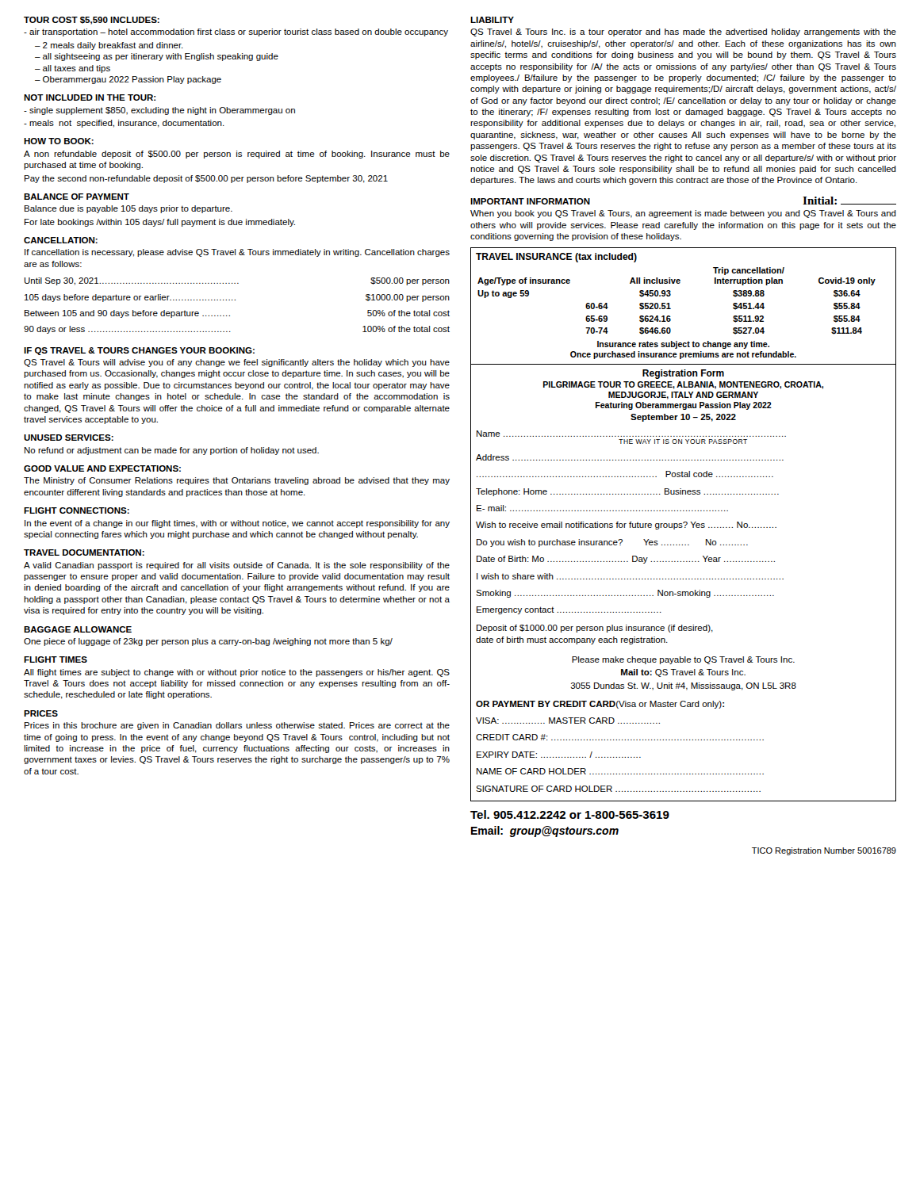TOUR COST $5,590 INCLUDES:
- air transportation – hotel accommodation first class or superior tourist class based on double occupancy
2 meals daily breakfast and dinner.
all sightseeing as per itinerary with English speaking guide
all taxes and tips
Oberammergau 2022 Passion Play package
NOT INCLUDED IN THE TOUR:
- single supplement $850, excluding the night in Oberammergau on
- meals not specified, insurance, documentation.
HOW TO BOOK:
A non refundable deposit of $500.00 per person is required at time of booking. Insurance must be purchased at time of booking.
Pay the second non-refundable deposit of $500.00 per person before September 30, 2021
BALANCE OF PAYMENT
Balance due is payable 105 days prior to departure.
For late bookings /within 105 days/ full payment is due immediately.
CANCELLATION:
If cancellation is necessary, please advise QS Travel & Tours immediately in writing. Cancellation charges are as follows:
| Until Sep 30, 2021 ................................................ | $500.00 per person |
| 105 days before departure or earlier ....................... | $1000.00 per person |
| Between 105 and 90 days before departure .......... | 50% of the total cost |
| 90 days or less ................................................. | 100% of the total cost |
IF QS TRAVEL & TOURS CHANGES YOUR BOOKING:
QS Travel & Tours will advise you of any change we feel significantly alters the holiday which you have purchased from us. Occasionally, changes might occur close to departure time. In such cases, you will be notified as early as possible. Due to circumstances beyond our control, the local tour operator may have to make last minute changes in hotel or schedule. In case the standard of the accommodation is changed, QS Travel & Tours will offer the choice of a full and immediate refund or comparable alternate travel services acceptable to you.
UNUSED SERVICES:
No refund or adjustment can be made for any portion of holiday not used.
GOOD VALUE AND EXPECTATIONS:
The Ministry of Consumer Relations requires that Ontarians traveling abroad be advised that they may encounter different living standards and practices than those at home.
FLIGHT CONNECTIONS:
In the event of a change in our flight times, with or without notice, we cannot accept responsibility for any special connecting fares which you might purchase and which cannot be changed without penalty.
TRAVEL DOCUMENTATION:
A valid Canadian passport is required for all visits outside of Canada. It is the sole responsibility of the passenger to ensure proper and valid documentation. Failure to provide valid documentation may result in denied boarding of the aircraft and cancellation of your flight arrangements without refund. If you are holding a passport other than Canadian, please contact QS Travel & Tours to determine whether or not a visa is required for entry into the country you will be visiting.
BAGGAGE ALLOWANCE
One piece of luggage of 23kg per person plus a carry-on-bag /weighing not more than 5 kg/
FLIGHT TIMES
All flight times are subject to change with or without prior notice to the passengers or his/her agent. QS Travel & Tours does not accept liability for missed connection or any expenses resulting from an off-schedule, rescheduled or late flight operations.
PRICES
Prices in this brochure are given in Canadian dollars unless otherwise stated. Prices are correct at the time of going to press. In the event of any change beyond QS Travel & Tours control, including but not limited to increase in the price of fuel, currency fluctuations affecting our costs, or increases in government taxes or levies. QS Travel & Tours reserves the right to surcharge the passenger/s up to 7% of a tour cost.
LIABILITY
QS Travel & Tours Inc. is a tour operator and has made the advertised holiday arrangements with the airline/s/, hotel/s/, cruiseship/s/, other operator/s/ and other. Each of these organizations has its own specific terms and conditions for doing business and you will be bound by them. QS Travel & Tours accepts no responsibility for /A/ the acts or omissions of any party/ies/ other than QS Travel & Tours employees./ B/failure by the passenger to be properly documented; /C/ failure by the passenger to comply with departure or joining or baggage requirements;/D/ aircraft delays, government actions, act/s/ of God or any factor beyond our direct control; /E/ cancellation or delay to any tour or holiday or change to the itinerary; /F/ expenses resulting from lost or damaged baggage. QS Travel & Tours accepts no responsibility for additional expenses due to delays or changes in air, rail, road, sea or other service, quarantine, sickness, war, weather or other causes All such expenses will have to be borne by the passengers. QS Travel & Tours reserves the right to refuse any person as a member of these tours at its sole discretion. QS Travel & Tours reserves the right to cancel any or all departure/s/ with or without prior notice and QS Travel & Tours sole responsibility shall be to refund all monies paid for such cancelled departures. The laws and courts which govern this contract are those of the Province of Ontario.
IMPORTANT INFORMATION Initial:
When you book you QS Travel & Tours, an agreement is made between you and QS Travel & Tours and others who will provide services. Please read carefully the information on this page for it sets out the conditions governing the provision of these holidays.
TRAVEL INSURANCE (tax included)
| Age/Type of insurance | All inclusive | Trip cancellation/ Interruption plan | Covid-19 only |
| --- | --- | --- | --- |
| Up to age 59 | $450.93 | $389.88 | $36.64 |
| 60-64 | $520.51 | $451.44 | $55.84 |
| 65-69 | $624.16 | $511.92 | $55.84 |
| 70-74 | $646.60 | $527.04 | $111.84 |
Insurance rates subject to change any time.
Once purchased insurance premiums are not refundable.
Registration Form
PILGRIMAGE TOUR TO GREECE, ALBANIA, MONTENEGRO, CROATIA,
MEDJUGORJE, ITALY AND GERMANY
Featuring Oberammergau Passion Play 2022
September 10 – 25, 2022
Name ................................................................................................. THE WAY IT IS ON YOUR PASSPORT
Address .............................................................................................
.............................................................. Postal code ....................
Telephone: Home ...................................... Business ..........................
E- mail: ...........................................................................
Wish to receive email notifications for future groups? Yes ......... No..........
Do you wish to purchase insurance? Yes .......... No ..........
Date of Birth: Mo ............................ Day ................. Year ..................
I wish to share with ..............................................................................
Smoking ................................................ Non-smoking .....................
Emergency contact ....................................
Deposit of $1000.00 per person plus insurance (if desired),
date of birth must accompany each registration.
Please make cheque payable to QS Travel & Tours Inc.
Mail to: QS Travel & Tours Inc.
3055 Dundas St. W., Unit #4, Mississauga, ON L5L 3R8
OR PAYMENT BY CREDIT CARD(Visa or Master Card only):
VISA: ............... MASTER CARD ...............
CREDIT CARD #: .........................................................................
EXPIRY DATE: ................ / ................
NAME OF CARD HOLDER ............................................................
SIGNATURE OF CARD HOLDER ..................................................
Tel. 905.412.2242 or 1-800-565-3619
Email: group@qstours.com
TICO Registration Number 50016789